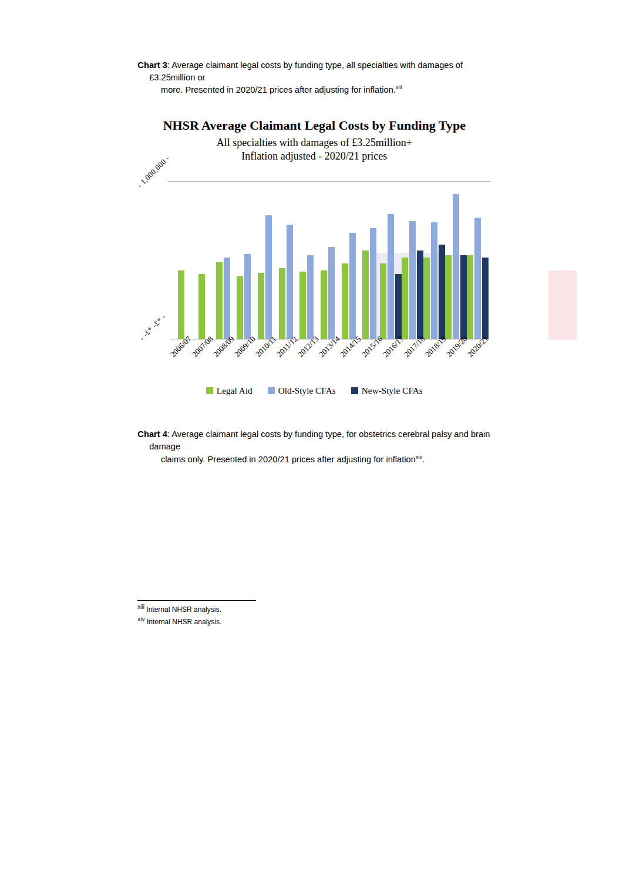Chart 3: Average claimant legal costs by funding type, all specialties with damages of £3.25million or more. Presented in 2020/21 prices after adjusting for inflation.xiii
NHSR Average Claimant Legal Costs by Funding Type
All specialties with damages of £3.25million+
Inflation adjusted - 2020/21 prices
- 1,000,000 -
- -£* -£* -
2006/07
2007/08
2008/09
2009/10
2010/11
2011/12
2012/13
2013/14
2014/15
2015/16
2016/17
2017/18
2018/19
2019/20
2020/21
Legal Aid
Old-Style CFAs
New-Style CFAs
Chart 4: Average claimant legal costs by funding type, for obstetrics cerebral palsy and brain damage claims only. Presented in 2020/21 prices after adjusting for inflationxiv.
xiii Internal NHSR analysis.
xiv Internal NHSR analysis.